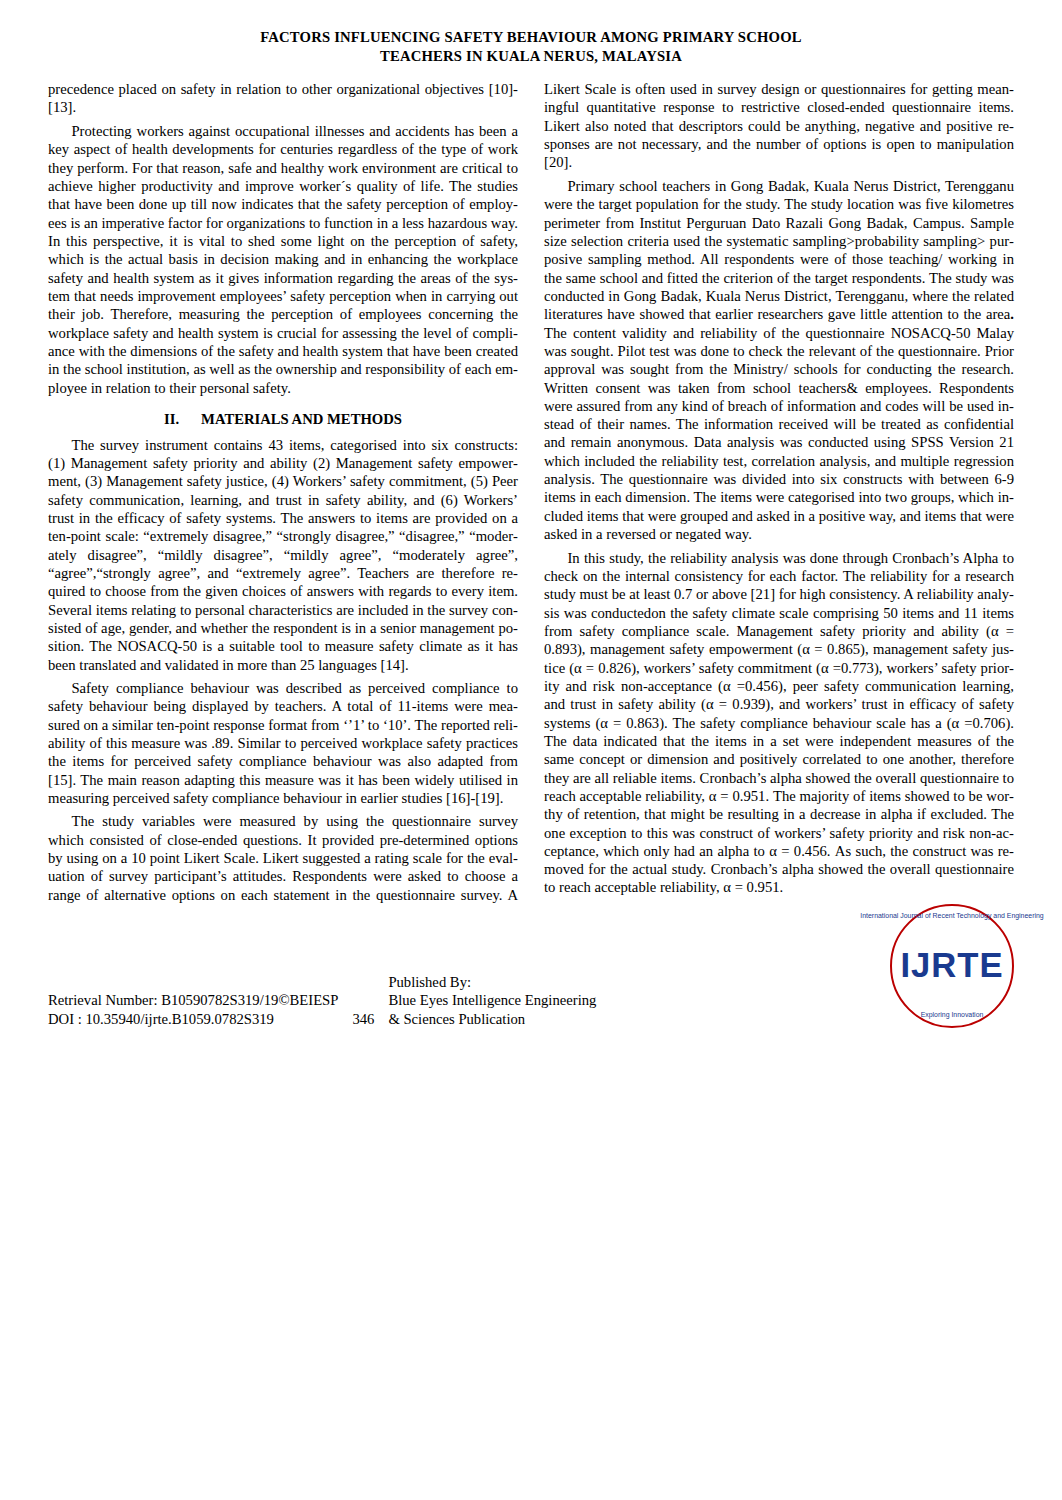FACTORS INFLUENCING SAFETY BEHAVIOUR AMONG PRIMARY SCHOOL
TEACHERS IN KUALA NERUS, MALAYSIA
precedence placed on safety in relation to other organizational objectives [10]-[13].
Protecting workers against occupational illnesses and accidents has been a key aspect of health developments for centuries regardless of the type of work they perform. For that reason, safe and healthy work environment are critical to achieve higher productivity and improve worker´s quality of life. The studies that have been done up till now indicates that the safety perception of employees is an imperative factor for organizations to function in a less hazardous way. In this perspective, it is vital to shed some light on the perception of safety, which is the actual basis in decision making and in enhancing the workplace safety and health system as it gives information regarding the areas of the system that needs improvement employees’ safety perception when in carrying out their job. Therefore, measuring the perception of employees concerning the workplace safety and health system is crucial for assessing the level of compliance with the dimensions of the safety and health system that have been created in the school institution, as well as the ownership and responsibility of each employee in relation to their personal safety.
II. MATERIALS AND METHODS
The survey instrument contains 43 items, categorised into six constructs: (1) Management safety priority and ability (2) Management safety empowerment, (3) Management safety justice, (4) Workers’ safety commitment, (5) Peer safety communication, learning, and trust in safety ability, and (6) Workers’ trust in the efficacy of safety systems. The answers to items are provided on a ten-point scale: “extremely disagree,” “strongly disagree,” “disagree,” “moderately disagree”, “mildly disagree”, “mildly agree”, “moderately agree”, “agree”,“strongly agree”, and “extremely agree”. Teachers are therefore required to choose from the given choices of answers with regards to every item. Several items relating to personal characteristics are included in the survey consisted of age, gender, and whether the respondent is in a senior management position. The NOSACQ-50 is a suitable tool to measure safety climate as it has been translated and validated in more than 25 languages [14].
Safety compliance behaviour was described as perceived compliance to safety behaviour being displayed by teachers. A total of 11-items were measured on a similar ten-point response format from ‘’1’ to ‘10’. The reported reliability of this measure was .89. Similar to perceived workplace safety practices the items for perceived safety compliance behaviour was also adapted from [15]. The main reason adapting this measure was it has been widely utilised in measuring perceived safety compliance behaviour in earlier studies [16]-[19].
The study variables were measured by using the questionnaire survey which consisted of close-ended questions. It provided pre-determined options by using on a 10 point Likert Scale. Likert suggested a rating scale for the evaluation of survey participant’s attitudes. Respondents were asked to choose a range of alternative options on each statement in the questionnaire survey. A Likert Scale is often used in survey design or questionnaires for getting meaningful quantitative response to restrictive closed-ended questionnaire items. Likert also noted that descriptors could be anything, negative and positive responses are not necessary, and the number of options is open to manipulation [20].
Primary school teachers in Gong Badak, Kuala Nerus District, Terengganu were the target population for the study. The study location was five kilometres perimeter from Institut Perguruan Dato Razali Gong Badak, Campus. Sample size selection criteria used the systematic sampling>probability sampling> purposive sampling method. All respondents were of those teaching/ working in the same school and fitted the criterion of the target respondents. The study was conducted in Gong Badak, Kuala Nerus District, Terengganu, where the related literatures have showed that earlier researchers gave little attention to the area. The content validity and reliability of the questionnaire NOSACQ-50 Malay was sought. Pilot test was done to check the relevant of the questionnaire. Prior approval was sought from the Ministry/ schools for conducting the research. Written consent was taken from school teachers& employees. Respondents were assured from any kind of breach of information and codes will be used instead of their names. The information received will be treated as confidential and remain anonymous. Data analysis was conducted using SPSS Version 21 which included the reliability test, correlation analysis, and multiple regression analysis. The questionnaire was divided into six constructs with between 6-9 items in each dimension. The items were categorised into two groups, which included items that were grouped and asked in a positive way, and items that were asked in a reversed or negated way.
In this study, the reliability analysis was done through Cronbach’s Alpha to check on the internal consistency for each factor. The reliability for a research study must be at least 0.7 or above [21] for high consistency. A reliability analysis was conductedon the safety climate scale comprising 50 items and 11 items from safety compliance scale. Management safety priority and ability (α = 0.893), management safety empowerment (α = 0.865), management safety justice (α = 0.826), workers’ safety commitment (α =0.773), workers’ safety priority and risk non-acceptance (α =0.456), peer safety communication learning, and trust in safety ability (α = 0.939), and workers’ trust in efficacy of safety systems (α = 0.863). The safety compliance behaviour scale has a (α =0.706). The data indicated that the items in a set were independent measures of the same concept or dimension and positively correlated to one another, therefore they are all reliable items. Cronbach’s alpha showed the overall questionnaire to reach acceptable reliability, α = 0.951. The majority of items showed to be worthy of retention, that might be resulting in a decrease in alpha if excluded. The one exception to this was construct of workers’ safety priority and risk non-acceptance, which only had an alpha to α = 0.456. As such, the construct was removed for the actual study. Cronbach’s alpha showed the overall questionnaire to reach acceptable reliability, α = 0.951.
Retrieval Number: B10590782S319/19©BEIESP
DOI : 10.35940/ijrte.B1059.0782S319
346
Published By:
Blue Eyes Intelligence Engineering
& Sciences Publication
International Journal of Recent Technology and Engineering Exploring Innovation
IJRTE